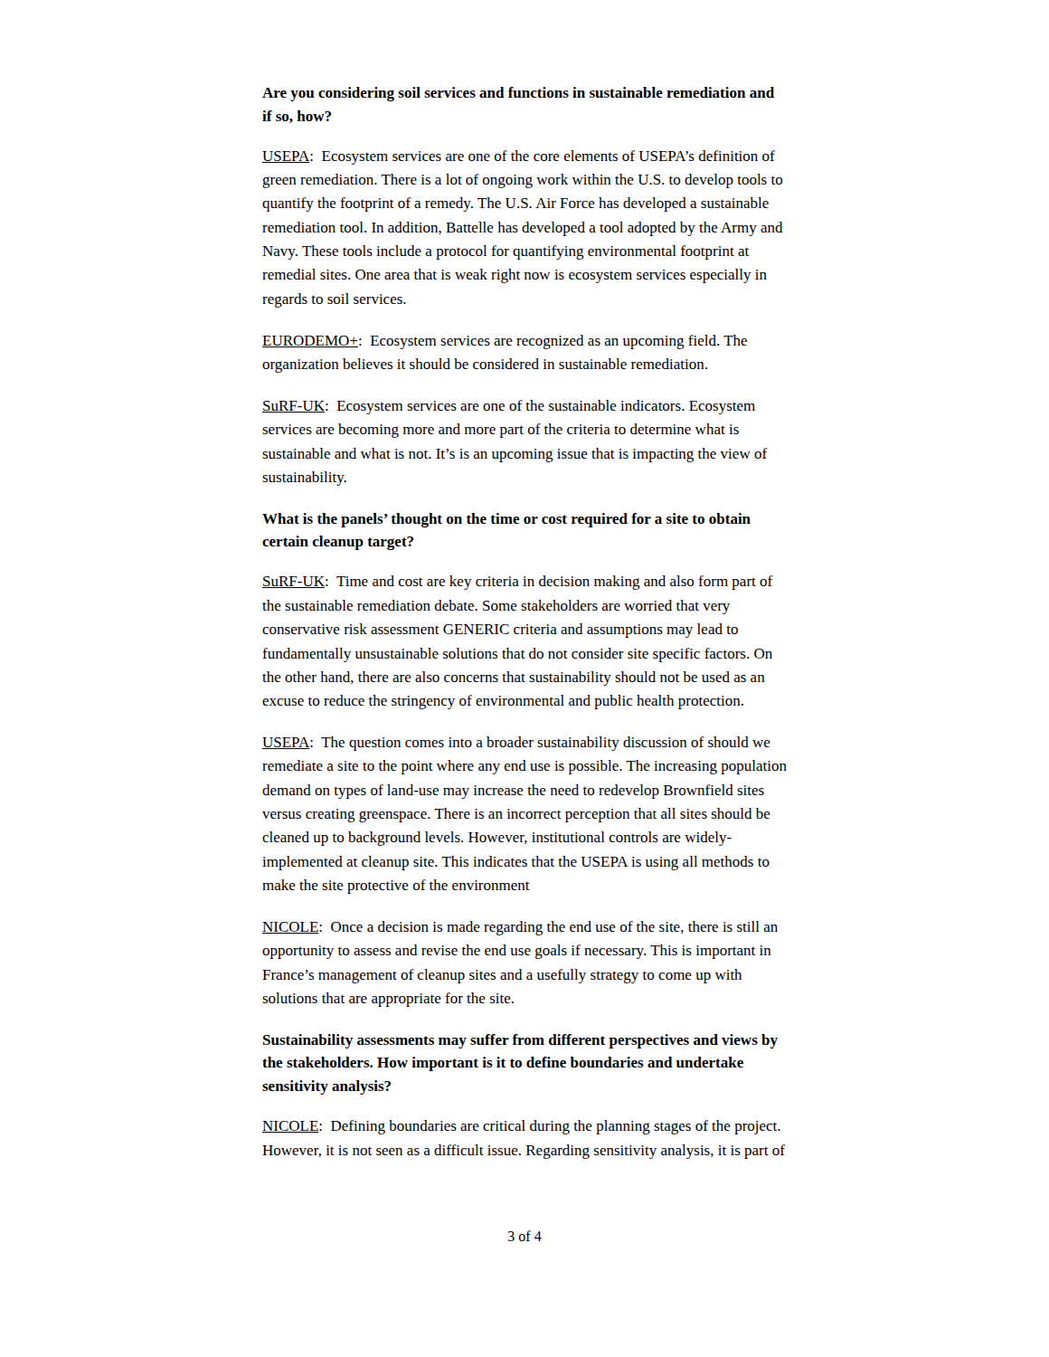Are you considering soil services and functions in sustainable remediation and if so, how?
USEPA: Ecosystem services are one of the core elements of USEPA’s definition of green remediation. There is a lot of ongoing work within the U.S. to develop tools to quantify the footprint of a remedy. The U.S. Air Force has developed a sustainable remediation tool. In addition, Battelle has developed a tool adopted by the Army and Navy. These tools include a protocol for quantifying environmental footprint at remedial sites. One area that is weak right now is ecosystem services especially in regards to soil services.
EURODEMO+: Ecosystem services are recognized as an upcoming field. The organization believes it should be considered in sustainable remediation.
SuRF-UK: Ecosystem services are one of the sustainable indicators. Ecosystem services are becoming more and more part of the criteria to determine what is sustainable and what is not. It’s is an upcoming issue that is impacting the view of sustainability.
What is the panels’ thought on the time or cost required for a site to obtain certain cleanup target?
SuRF-UK: Time and cost are key criteria in decision making and also form part of the sustainable remediation debate. Some stakeholders are worried that very conservative risk assessment GENERIC criteria and assumptions may lead to fundamentally unsustainable solutions that do not consider site specific factors. On the other hand, there are also concerns that sustainability should not be used as an excuse to reduce the stringency of environmental and public health protection.
USEPA: The question comes into a broader sustainability discussion of should we remediate a site to the point where any end use is possible. The increasing population demand on types of land-use may increase the need to redevelop Brownfield sites versus creating greenspace. There is an incorrect perception that all sites should be cleaned up to background levels. However, institutional controls are widely-implemented at cleanup site. This indicates that the USEPA is using all methods to make the site protective of the environment
NICOLE: Once a decision is made regarding the end use of the site, there is still an opportunity to assess and revise the end use goals if necessary. This is important in France’s management of cleanup sites and a usefully strategy to come up with solutions that are appropriate for the site.
Sustainability assessments may suffer from different perspectives and views by the stakeholders. How important is it to define boundaries and undertake sensitivity analysis?
NICOLE: Defining boundaries are critical during the planning stages of the project. However, it is not seen as a difficult issue. Regarding sensitivity analysis, it is part of
3 of 4